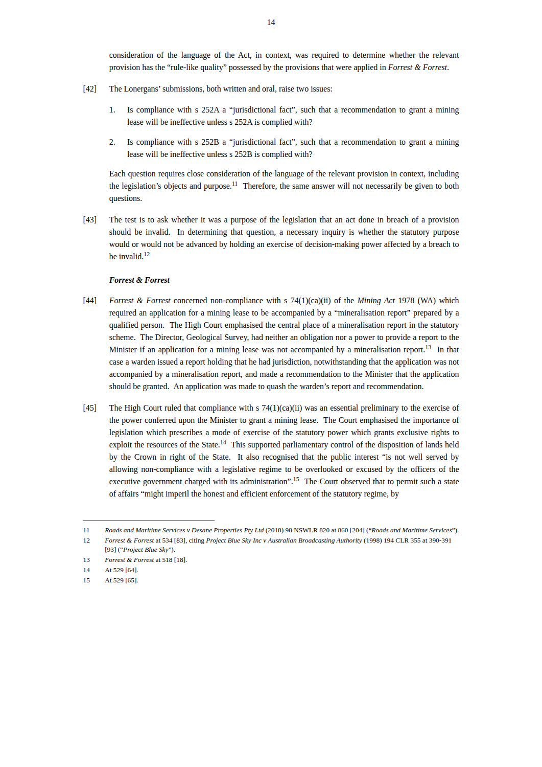14
consideration of the language of the Act, in context, was required to determine whether the relevant provision has the “rule-like quality” possessed by the provisions that were applied in Forrest & Forrest.
[42]
The Lonergans’ submissions, both written and oral, raise two issues:
1.
Is compliance with s 252A a “jurisdictional fact”, such that a recommendation to grant a mining lease will be ineffective unless s 252A is complied with?
2.
Is compliance with s 252B a “jurisdictional fact”, such that a recommendation to grant a mining lease will be ineffective unless s 252B is complied with?
Each question requires close consideration of the language of the relevant provision in context, including the legislation’s objects and purpose.11 Therefore, the same answer will not necessarily be given to both questions.
[43]
The test is to ask whether it was a purpose of the legislation that an act done in breach of a provision should be invalid. In determining that question, a necessary inquiry is whether the statutory purpose would or would not be advanced by holding an exercise of decision-making power affected by a breach to be invalid.12
Forrest & Forrest
[44]
Forrest & Forrest concerned non-compliance with s 74(1)(ca)(ii) of the Mining Act 1978 (WA) which required an application for a mining lease to be accompanied by a “mineralisation report” prepared by a qualified person. The High Court emphasised the central place of a mineralisation report in the statutory scheme. The Director, Geological Survey, had neither an obligation nor a power to provide a report to the Minister if an application for a mining lease was not accompanied by a mineralisation report.13 In that case a warden issued a report holding that he had jurisdiction, notwithstanding that the application was not accompanied by a mineralisation report, and made a recommendation to the Minister that the application should be granted. An application was made to quash the warden’s report and recommendation.
[45]
The High Court ruled that compliance with s 74(1)(ca)(ii) was an essential preliminary to the exercise of the power conferred upon the Minister to grant a mining lease. The Court emphasised the importance of legislation which prescribes a mode of exercise of the statutory power which grants exclusive rights to exploit the resources of the State.14 This supported parliamentary control of the disposition of lands held by the Crown in right of the State. It also recognised that the public interest “is not well served by allowing non-compliance with a legislative regime to be overlooked or excused by the officers of the executive government charged with its administration”.15 The Court observed that to permit such a state of affairs “might imperil the honest and efficient enforcement of the statutory regime, by
11
Roads and Maritime Services v Desane Properties Pty Ltd (2018) 98 NSWLR 820 at 860 [204] (“Roads and Maritime Services”).
12
Forrest & Forrest at 534 [83], citing Project Blue Sky Inc v Australian Broadcasting Authority (1998) 194 CLR 355 at 390-391 [93] (“Project Blue Sky”).
13
Forrest & Forrest at 518 [18].
14
At 529 [64].
15
At 529 [65].